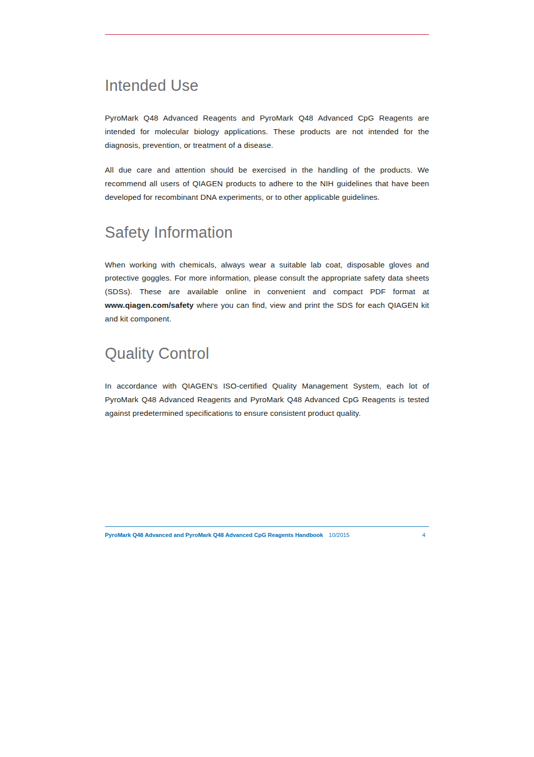Intended Use
PyroMark Q48 Advanced Reagents and PyroMark Q48 Advanced CpG Reagents are intended for molecular biology applications. These products are not intended for the diagnosis, prevention, or treatment of a disease.
All due care and attention should be exercised in the handling of the products. We recommend all users of QIAGEN products to adhere to the NIH guidelines that have been developed for recombinant DNA experiments, or to other applicable guidelines.
Safety Information
When working with chemicals, always wear a suitable lab coat, disposable gloves and protective goggles. For more information, please consult the appropriate safety data sheets (SDSs). These are available online in convenient and compact PDF format at www.qiagen.com/safety where you can find, view and print the SDS for each QIAGEN kit and kit component.
Quality Control
In accordance with QIAGEN's ISO-certified Quality Management System, each lot of PyroMark Q48 Advanced Reagents and PyroMark Q48 Advanced CpG Reagents is tested against predetermined specifications to ensure consistent product quality.
PyroMark Q48 Advanced and PyroMark Q48 Advanced CpG Reagents Handbook10/2015
4